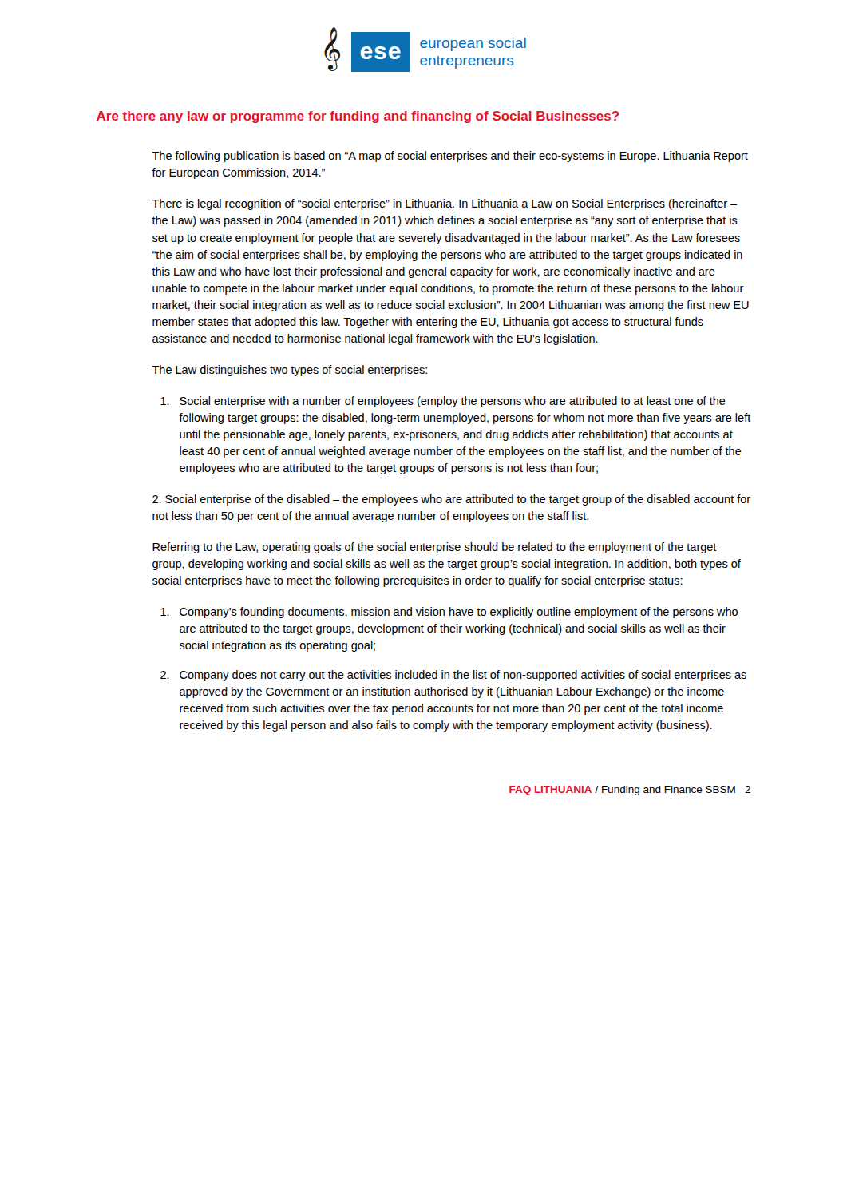𝄞 ese european social
entrepreneurs
Are there any law or programme for funding and financing of Social Businesses?
The following publication is based on “A map of social enterprises and their eco-systems in Europe. Lithuania Report for European Commission, 2014.”
There is legal recognition of “social enterprise” in Lithuania. In Lithuania a Law on Social Enterprises (hereinafter – the Law) was passed in 2004 (amended in 2011) which defines a social enterprise as “any sort of enterprise that is set up to create employment for people that are severely disadvantaged in the labour market”. As the Law foresees “the aim of social enterprises shall be, by employing the persons who are attributed to the target groups indicated in this Law and who have lost their professional and general capacity for work, are economically inactive and are unable to compete in the labour market under equal conditions, to promote the return of these persons to the labour market, their social integration as well as to reduce social exclusion”. In 2004 Lithuanian was among the first new EU member states that adopted this law. Together with entering the EU, Lithuania got access to structural funds assistance and needed to harmonise national legal framework with the EU’s legislation.
The Law distinguishes two types of social enterprises:
Social enterprise with a number of employees (employ the persons who are attributed to at least one of the following target groups: the disabled, long-term unemployed, persons for whom not more than five years are left until the pensionable age, lonely parents, ex-prisoners, and drug addicts after rehabilitation) that accounts at least 40 per cent of annual weighted average number of the employees on the staff list, and the number of the employees who are attributed to the target groups of persons is not less than four;
2. Social enterprise of the disabled – the employees who are attributed to the target group of the disabled account for not less than 50 per cent of the annual average number of employees on the staff list.
Referring to the Law, operating goals of the social enterprise should be related to the employment of the target group, developing working and social skills as well as the target group’s social integration. In addition, both types of social enterprises have to meet the following prerequisites in order to qualify for social enterprise status:
Company’s founding documents, mission and vision have to explicitly outline employment of the persons who are attributed to the target groups, development of their working (technical) and social skills as well as their social integration as its operating goal;
Company does not carry out the activities included in the list of non-supported activities of social enterprises as approved by the Government or an institution authorised by it (Lithuanian Labour Exchange) or the income received from such activities over the tax period accounts for not more than 20 per cent of the total income received by this legal person and also fails to comply with the temporary employment activity (business).
FAQ LITHUANIA / Funding and Finance SBSM 2